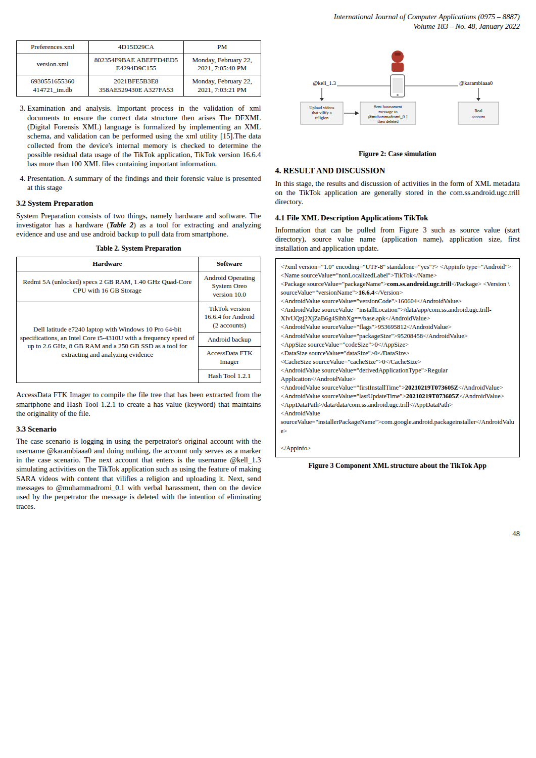International Journal of Computer Applications (0975 – 8887)
Volume 183 – No. 48, January 2022
| Preferences.xml | 4D15D29CA | PM |
| version.xml | 802354F9BAE ABEFFD4ED5 E4294D9C155 | Monday, February 22, 2021, 7:05:40 PM |
| 6930551655360 414721_im.db | 2021BFE5B3E8 358AE529430E A327FA53 | Monday, February 22, 2021, 7:03:21 PM |
Examination and analysis. Important process in the validation of xml documents to ensure the correct data structure then arises The DFXML (Digital Forensis XML) language is formalized by implementing an XML schema, and validation can be performed using the xml utility [15].The data collected from the device's internal memory is checked to determine the possible residual data usage of the TikTok application, TikTok version 16.6.4 has more than 100 XML files containing important information.
Presentation. A summary of the findings and their forensic value is presented at this stage
3.2 System Preparation
System Preparation consists of two things, namely hardware and software. The investigator has a hardware (Table 2) as a tool for extracting and analyzing evidence and use and use android backup to pull data from smartphone.
Table 2. System Preparation
| Hardware | Software |
| --- | --- |
| Redmi 5A (unlocked) specs 2 GB RAM, 1.40 GHz Quad-Core CPU with 16 GB Storage | Android Operating System Oreo version 10.0 |
| Dell latitude e7240 laptop with Windows 10 Pro 64-bit specifications, an Intel Core i5-4310U with a frequency speed of up to 2.6 GHz, 8 GB RAM and a 250 GB SSD as a tool for extracting and analyzing evidence | TikTok version 16.6.4 for Android (2 accounts) |
| Android backup |
| AccessData FTK Imager |
| Hash Tool 1.2.1 |
AccessData FTK Imager to compile the file tree that has been extracted from the smartphone and Hash Tool 1.2.1 to create a has value (keyword) that maintains the originality of the file.
3.3 Scenario
The case scenario is logging in using the perpetrator's original account with the username @karambiaaa0 and doing nothing, the account only serves as a marker in the case scenario. The next account that enters is the username @kell_1.3 simulating activities on the TikTok application such as using the feature of making SARA videos with content that vilifies a religion and uploading it. Next, send messages to @muhammadromi_0.1 with verbal harassment, then on the device used by the perpetrator the message is deleted with the intention of eliminating traces.
@kell_1.3 @karambiaaa0 Upload videos that vilify a religion Sent harassment message to @muhammadromi_0.1 then deleted Real account
Figure 2: Case simulation
4. RESULT AND DISCUSSION
In this stage, the results and discussion of activities in the form of XML metadata on the TikTok application are generally stored in the com.ss.android.ugc.trill directory.
4.1 File XML Description Applications TikTok
Information that can be pulled from Figure 3 such as source value (start directory), source value name (application name), application size, first installation and application update.
<?xml version="1.0" encoding="UTF-8" standalone="yes"?> <Appinfo type="Android">
<Name sourceValue="nonLocalizedLabel">TikTok</Name>
<Package sourceValue="packageName">com.ss.android.ugc.trill</Package> <Version \
sourceValue="versionName">16.6.4</Version>
<AndroidValue sourceValue="versionCode">160604</AndroidValue>
<AndroidValue sourceValue="installLocation">/data/app/com.ss.android.ugc.trill-XIvUQzj2XjZaB6g4SibbXg==/base.apk</AndroidValue>
<AndroidValue sourceValue="flags">953695812</AndroidValue>
<AndroidValue sourceValue="packageSize">95208458</AndroidValue>
<AppSize sourceValue="codeSize">0</AppSize>
<DataSize sourceValue="dataSize">0</DataSize>
<CacheSize sourceValue="cacheSize">0</CacheSize>
<AndroidValue sourceValue="derivedApplicationType">Regular Application</AndroidValue>
<AndroidValue sourceValue="firstInstallTime">20210219T073605Z</AndroidValue>
<AndroidValue sourceValue="lastUpdateTime">20210219T073605Z</AndroidValue>
<AppDataPath>/data/data/com.ss.android.ugc.trill</AppDataPath>
<AndroidValue sourceValue="installerPackageName">com.google.android.packageinstaller</AndroidValue>
</Appinfo>
Figure 3 Component XML structure about the TikTok App
48